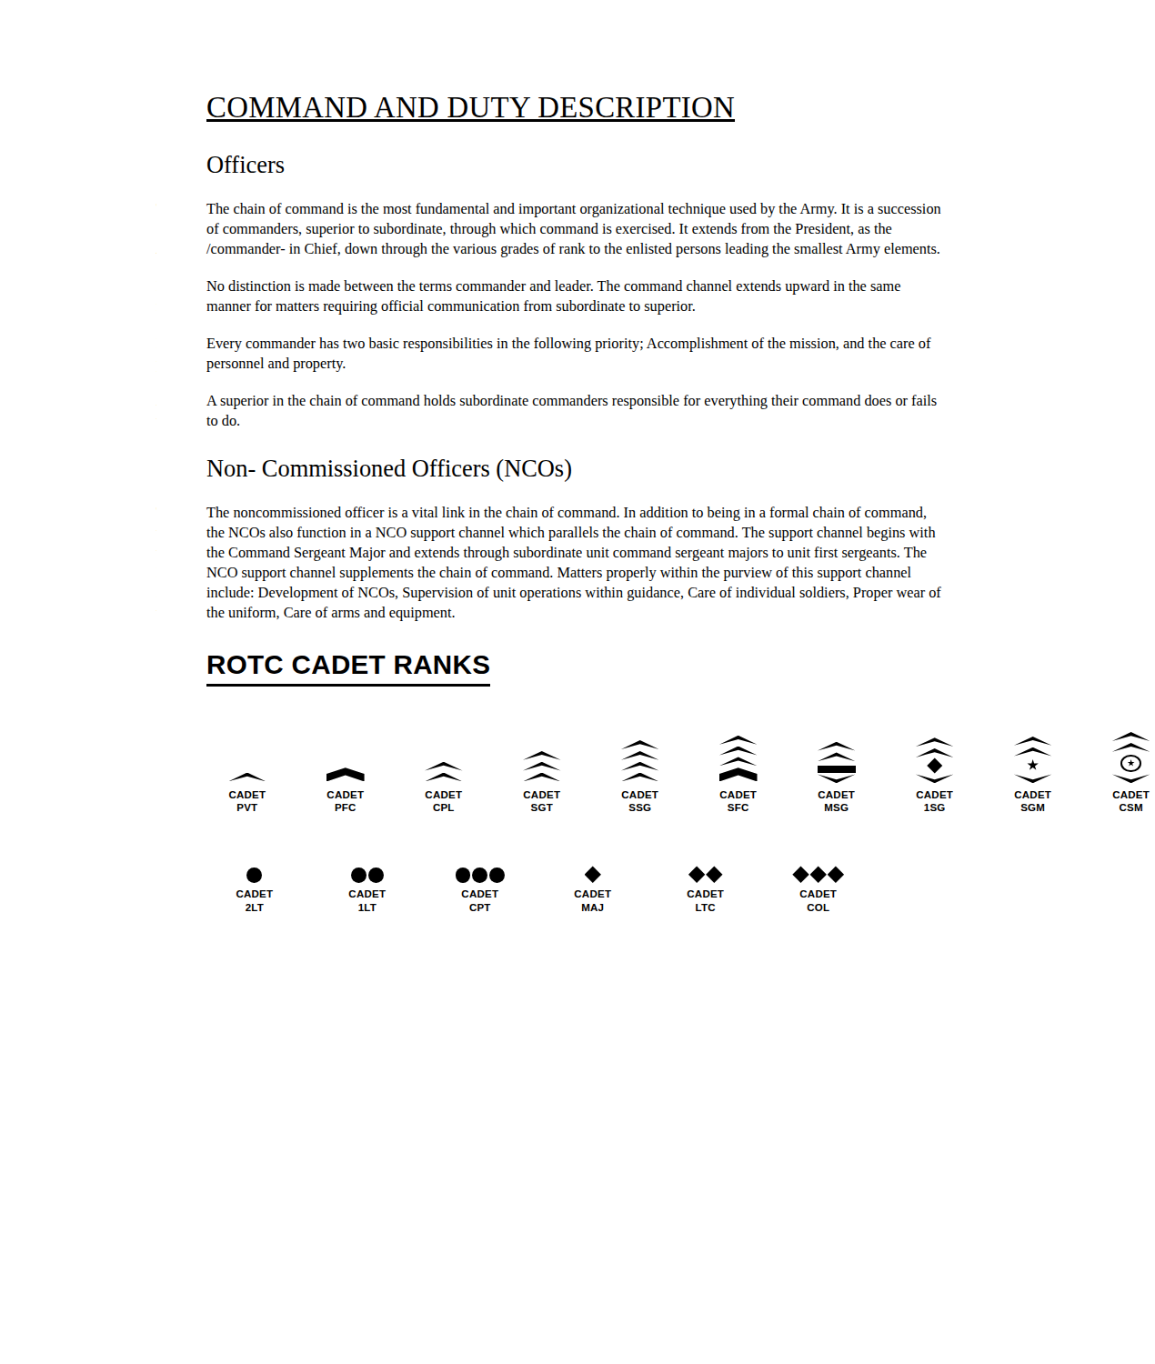COMMAND AND DUTY DESCRIPTION
Officers
The chain of command is the most fundamental and important organizational technique used by the Army. It is a succession of commanders, superior to subordinate, through which command is exercised. It extends from the President, as the /commander- in Chief, down through the various grades of rank to the enlisted persons leading the smallest Army elements.
No distinction is made between the terms commander and leader. The command channel extends upward in the same manner for matters requiring official communication from subordinate to superior.
Every commander has two basic responsibilities in the following priority; Accomplishment of the mission, and the care of personnel and property.
A superior in the chain of command holds subordinate commanders responsible for everything their command does or fails to do.
Non- Commissioned Officers (NCOs)
The noncommissioned officer is a vital link in the chain of command. In addition to being in a formal chain of command, the NCOs also function in a NCO support channel which parallels the chain of command. The support channel begins with the Command Sergeant Major and extends through subordinate unit command sergeant majors to unit first sergeants. The NCO support channel supplements the chain of command. Matters properly within the purview of this support channel include: Development of NCOs, Supervision of unit operations within guidance, Care of individual soldiers, Proper wear of the uniform, Care of arms and equipment.
ROTC CADET RANKS
CADET
PVT
CADET
PFC
CADET
CPL
CADET
SGT
CADET
SSG
CADET
SFC
CADET
MSG
CADET
1SG
CADET
SGM
CADET
CSM
CADET
2LT
CADET
1LT
CADET
CPT
CADET
MAJ
CADET
LTC
CADET
COL